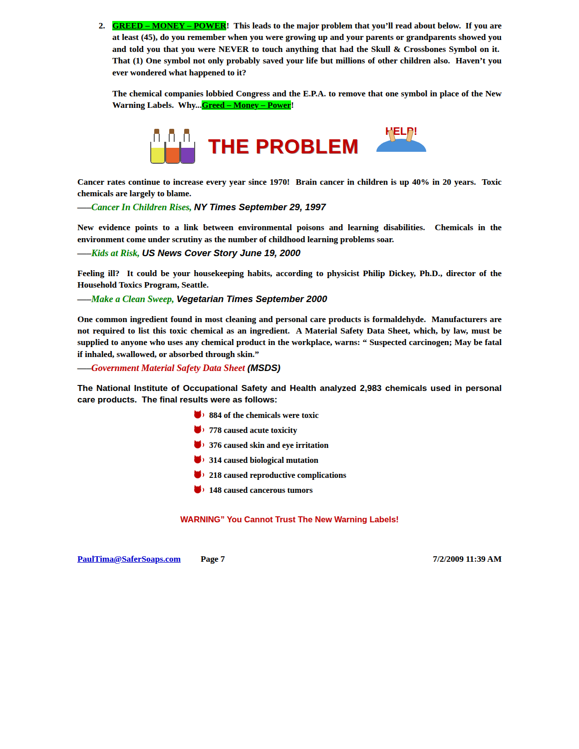GREED – MONEY – POWER! This leads to the major problem that you’ll read about below. If you are at least (45), do you remember when you were growing up and your parents or grandparents showed you and told you that you were NEVER to touch anything that had the Skull & Crossbones Symbol on it. That (1) One symbol not only probably saved your life but millions of other children also. Haven’t you ever wondered what happened to it?
The chemical companies lobbied Congress and the E.P.A. to remove that one symbol in place of the New Warning Labels. Why...Greed – Money – Power!
THE PROBLEM
HELP!
Cancer rates continue to increase every year since 1970! Brain cancer in children is up 40% in 20 years. Toxic chemicals are largely to blame.
—–Cancer In Children Rises, NY Times September 29, 1997
New evidence points to a link between environmental poisons and learning disabilities. Chemicals in the environment come under scrutiny as the number of childhood learning problems soar.
—–Kids at Risk, US News Cover Story June 19, 2000
Feeling ill? It could be your housekeeping habits, according to physicist Philip Dickey, Ph.D., director of the Household Toxics Program, Seattle.
—–Make a Clean Sweep, Vegetarian Times September 2000
One common ingredient found in most cleaning and personal care products is formaldehyde. Manufacturers are not required to list this toxic chemical as an ingredient. A Material Safety Data Sheet, which, by law, must be supplied to anyone who uses any chemical product in the workplace, warns: “ Suspected carcinogen; May be fatal if inhaled, swallowed, or absorbed through skin.”
—–Government Material Safety Data Sheet (MSDS)
The National Institute of Occupational Safety and Health analyzed 2,983 chemicals used in personal care products. The final results were as follows:
884 of the chemicals were toxic
778 caused acute toxicity
376 caused skin and eye irritation
314 caused biological mutation
218 caused reproductive complications
148 caused cancerous tumors
WARNING” You Cannot Trust The New Warning Labels!
PaulTima@SaferSoaps.com Page 7 7/2/2009 11:39 AM